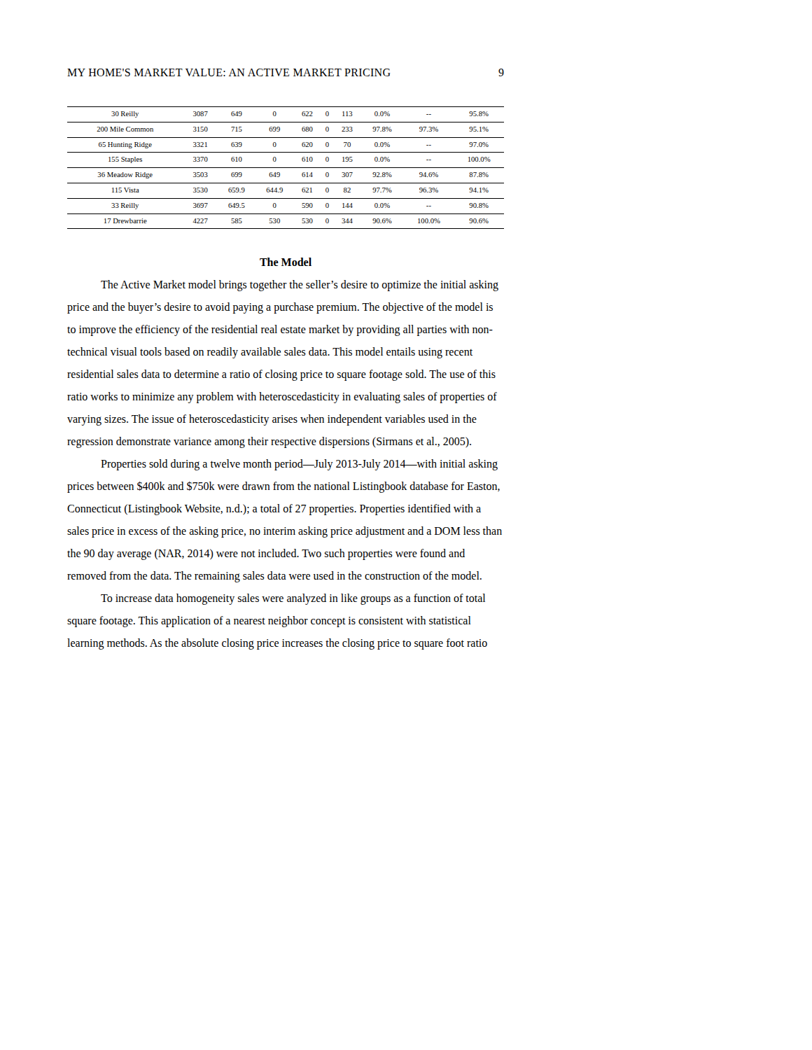MY HOME'S MARKET VALUE: AN ACTIVE MARKET PRICING 9
| 30 Reilly | 3087 | 649 | 0 | 622 | 0 | 113 | 0.0% | -- | 95.8% |
| 200 Mile Common | 3150 | 715 | 699 | 680 | 0 | 233 | 97.8% | 97.3% | 95.1% |
| 65 Hunting Ridge | 3321 | 639 | 0 | 620 | 0 | 70 | 0.0% | -- | 97.0% |
| 155 Staples | 3370 | 610 | 0 | 610 | 0 | 195 | 0.0% | -- | 100.0% |
| 36 Meadow Ridge | 3503 | 699 | 649 | 614 | 0 | 307 | 92.8% | 94.6% | 87.8% |
| 115 Vista | 3530 | 659.9 | 644.9 | 621 | 0 | 82 | 97.7% | 96.3% | 94.1% |
| 33 Reilly | 3697 | 649.5 | 0 | 590 | 0 | 144 | 0.0% | -- | 90.8% |
| 17 Drewbarrie | 4227 | 585 | 530 | 530 | 0 | 344 | 90.6% | 100.0% | 90.6% |
The Model
The Active Market model brings together the seller’s desire to optimize the initial asking price and the buyer’s desire to avoid paying a purchase premium. The objective of the model is to improve the efficiency of the residential real estate market by providing all parties with non-technical visual tools based on readily available sales data. This model entails using recent residential sales data to determine a ratio of closing price to square footage sold. The use of this ratio works to minimize any problem with heteroscedasticity in evaluating sales of properties of varying sizes. The issue of heteroscedasticity arises when independent variables used in the regression demonstrate variance among their respective dispersions (Sirmans et al., 2005).
Properties sold during a twelve month period—July 2013-July 2014—with initial asking prices between $400k and $750k were drawn from the national Listingbook database for Easton, Connecticut (Listingbook Website, n.d.); a total of 27 properties. Properties identified with a sales price in excess of the asking price, no interim asking price adjustment and a DOM less than the 90 day average (NAR, 2014) were not included. Two such properties were found and removed from the data. The remaining sales data were used in the construction of the model.
To increase data homogeneity sales were analyzed in like groups as a function of total square footage. This application of a nearest neighbor concept is consistent with statistical learning methods. As the absolute closing price increases the closing price to square foot ratio